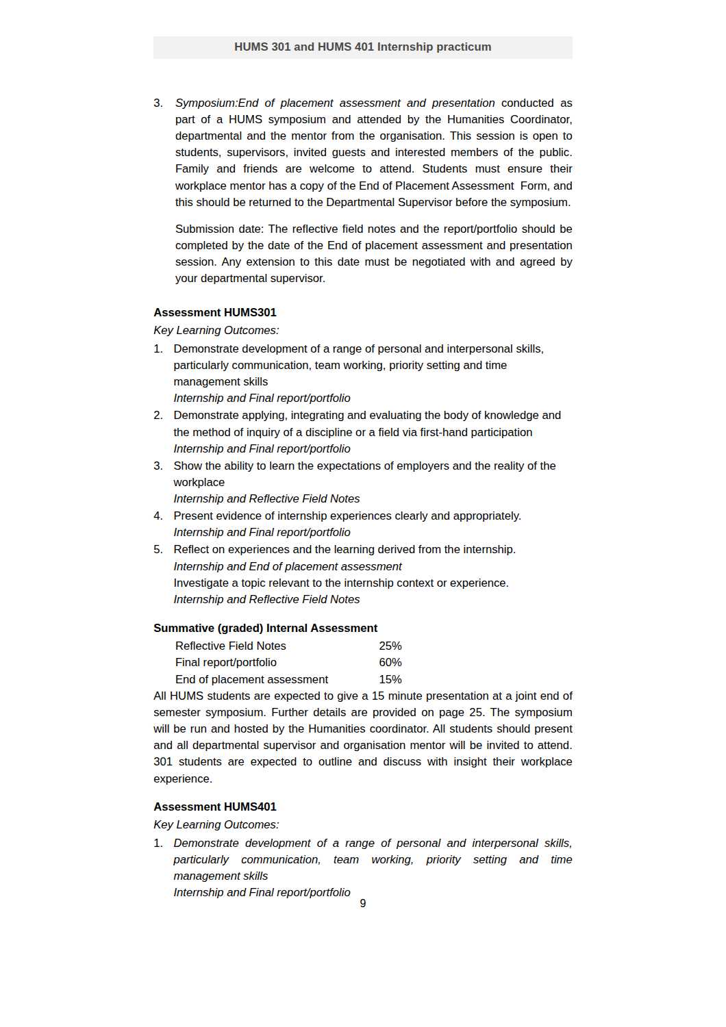HUMS 301 and HUMS 401 Internship practicum
3.
Symposium:End of placement assessment and presentation conducted as part of a HUMS symposium and attended by the Humanities Coordinator, departmental and the mentor from the organisation. This session is open to students, supervisors, invited guests and interested members of the public. Family and friends are welcome to attend. Students must ensure their workplace mentor has a copy of the End of Placement Assessment Form, and this should be returned to the Departmental Supervisor before the symposium.
Submission date: The reflective field notes and the report/portfolio should be completed by the date of the End of placement assessment and presentation session. Any extension to this date must be negotiated with and agreed by your departmental supervisor.
Assessment HUMS301
Key Learning Outcomes:
1. Demonstrate development of a range of personal and interpersonal skills, particularly communication, team working, priority setting and time management skills Internship and Final report/portfolio
2. Demonstrate applying, integrating and evaluating the body of knowledge and the method of inquiry of a discipline or a field via first-hand participation Internship and Final report/portfolio
3. Show the ability to learn the expectations of employers and the reality of the workplace Internship and Reflective Field Notes
4. Present evidence of internship experiences clearly and appropriately. Internship and Final report/portfolio
5. Reflect on experiences and the learning derived from the internship. Internship and End of placement assessment Investigate a topic relevant to the internship context or experience. Internship and Reflective Field Notes
Summative (graded) Internal Assessment
| Reflective Field Notes | 25% |
| Final report/portfolio | 60% |
| End of placement assessment | 15% |
All HUMS students are expected to give a 15 minute presentation at a joint end of semester symposium. Further details are provided on page 25. The symposium will be run and hosted by the Humanities coordinator. All students should present and all departmental supervisor and organisation mentor will be invited to attend. 301 students are expected to outline and discuss with insight their workplace experience.
Assessment HUMS401
Key Learning Outcomes:
1. Demonstrate development of a range of personal and interpersonal skills, particularly communication, team working, priority setting and time management skills Internship and Final report/portfolio
9